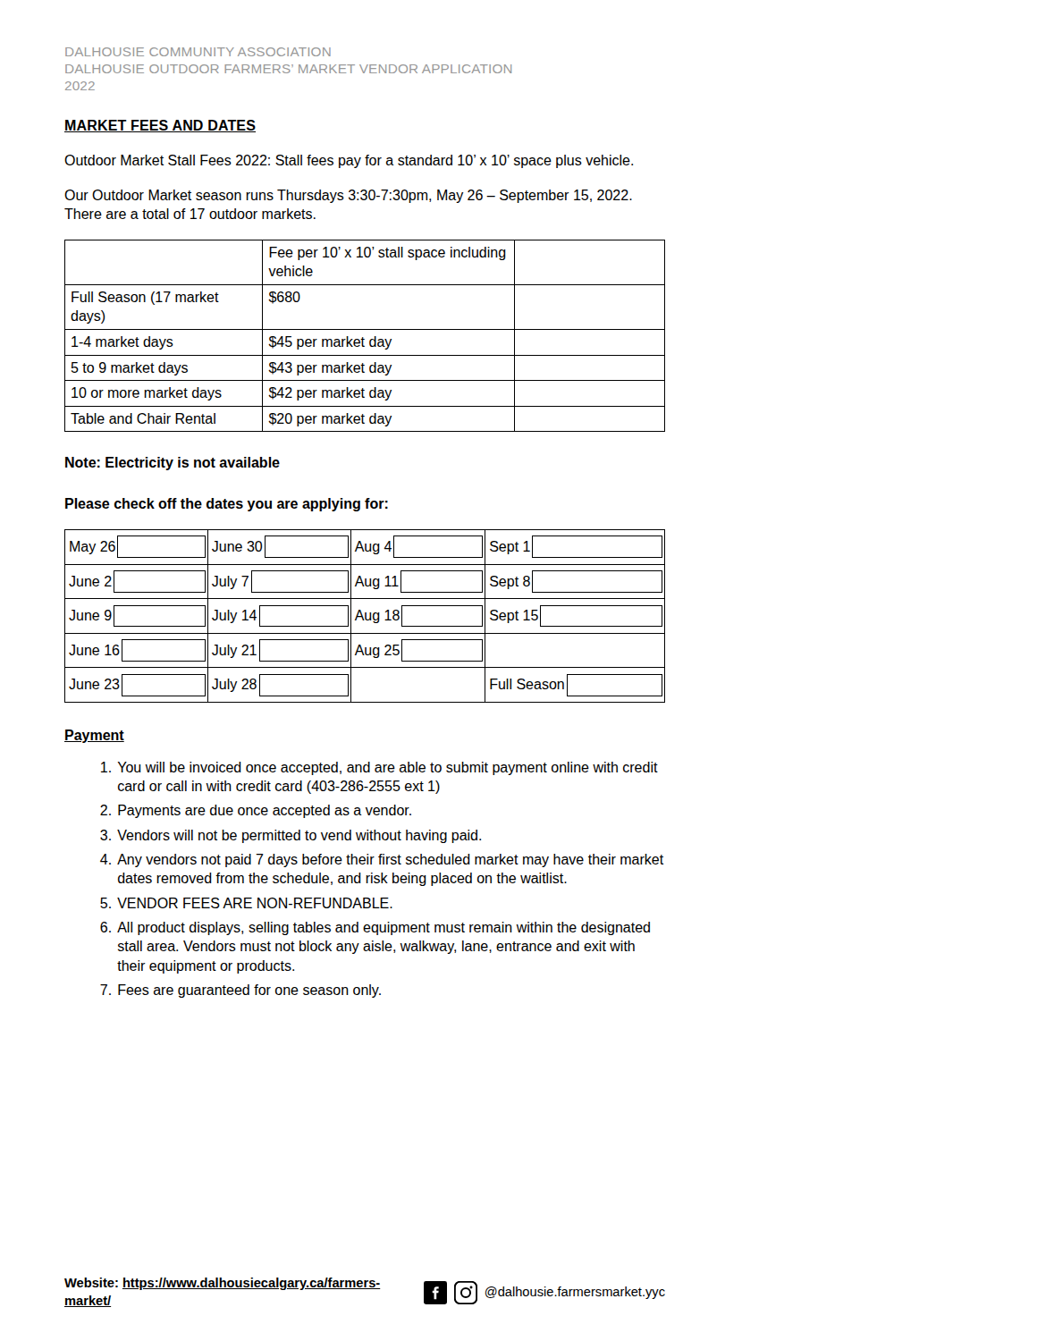DALHOUSIE COMMUNITY ASSOCIATION
DALHOUSIE OUTDOOR FARMERS’ MARKET VENDOR APPLICATION
2022
MARKET FEES AND DATES
Outdoor Market Stall Fees 2022: Stall fees pay for a standard 10’ x 10’ space plus vehicle.
Our Outdoor Market season runs Thursdays 3:30-7:30pm, May 26 – September 15, 2022.
There are a total of 17 outdoor markets.
| | Fee per 10’ x 10’ stall space including vehicle | |
| Full Season (17 market days) | $680 | |
| 1-4 market days | $45 per market day | |
| 5 to 9 market days | $43 per market day | |
| 10 or more market days | $42 per market day | |
| Table and Chair Rental | $20 per market day | |
Note: Electricity is not available
Please check off the dates you are applying for:
| May 26 | June 30 | Aug 4 | Sept 1 |
| June 2 | July 7 | Aug 11 | Sept 8 |
| June 9 | July 14 | Aug 18 | Sept 15 |
| June 16 | July 21 | Aug 25 | |
| June 23 | July 28 | | Full Season |
Payment
You will be invoiced once accepted, and are able to submit payment online with credit card or call in with credit card (403-286-2555 ext 1)
Payments are due once accepted as a vendor.
Vendors will not be permitted to vend without having paid.
Any vendors not paid 7 days before their first scheduled market may have their market dates removed from the schedule, and risk being placed on the waitlist.
VENDOR FEES ARE NON-REFUNDABLE.
All product displays, selling tables and equipment must remain within the designated stall area. Vendors must not block any aisle, walkway, lane, entrance and exit with their equipment or products.
Fees are guaranteed for one season only.
Website: https://www.dalhousiecalgary.ca/farmers-market/
@dalhousie.farmersmarket.yyc